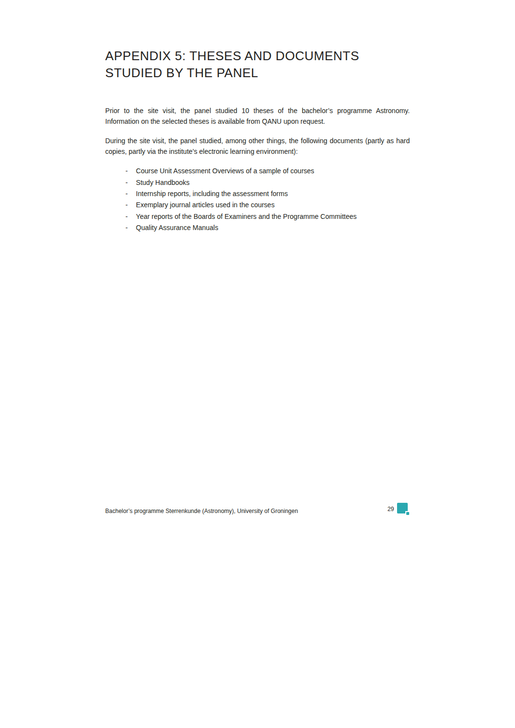APPENDIX 5: THESES AND DOCUMENTS STUDIED BY THE PANEL
Prior to the site visit, the panel studied 10 theses of the bachelor’s programme Astronomy. Information on the selected theses is available from QANU upon request.
During the site visit, the panel studied, among other things, the following documents (partly as hard copies, partly via the institute’s electronic learning environment):
Course Unit Assessment Overviews of a sample of courses
Study Handbooks
Internship reports, including the assessment forms
Exemplary journal articles used in the courses
Year reports of the Boards of Examiners and the Programme Committees
Quality Assurance Manuals
Bachelor’s programme Sterrenkunde (Astronomy), University of Groningen
29